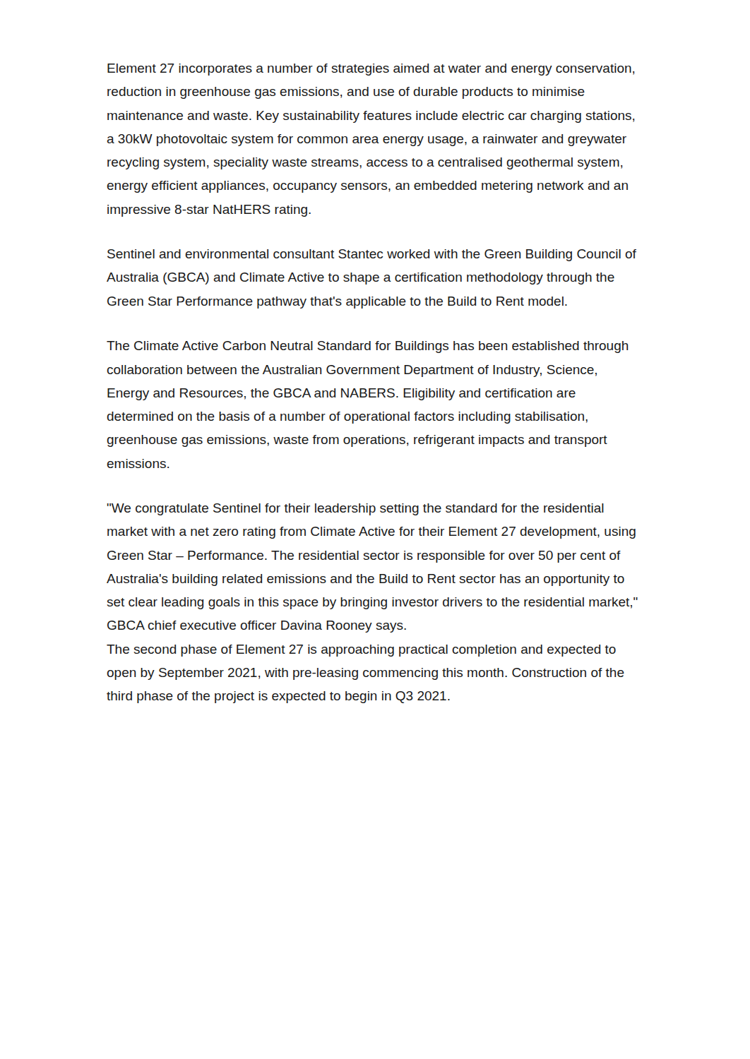Element 27 incorporates a number of strategies aimed at water and energy conservation, reduction in greenhouse gas emissions, and use of durable products to minimise maintenance and waste. Key sustainability features include electric car charging stations, a 30kW photovoltaic system for common area energy usage, a rainwater and greywater recycling system, speciality waste streams, access to a centralised geothermal system, energy efficient appliances, occupancy sensors, an embedded metering network and an impressive 8-star NatHERS rating.
Sentinel and environmental consultant Stantec worked with the Green Building Council of Australia (GBCA) and Climate Active to shape a certification methodology through the Green Star Performance pathway that's applicable to the Build to Rent model.
The Climate Active Carbon Neutral Standard for Buildings has been established through collaboration between the Australian Government Department of Industry, Science, Energy and Resources, the GBCA and NABERS. Eligibility and certification are determined on the basis of a number of operational factors including stabilisation, greenhouse gas emissions, waste from operations, refrigerant impacts and transport emissions.
"We congratulate Sentinel for their leadership setting the standard for the residential market with a net zero rating from Climate Active for their Element 27 development, using Green Star – Performance. The residential sector is responsible for over 50 per cent of Australia's building related emissions and the Build to Rent sector has an opportunity to set clear leading goals in this space by bringing investor drivers to the residential market," GBCA chief executive officer Davina Rooney says.
The second phase of Element 27 is approaching practical completion and expected to open by September 2021, with pre-leasing commencing this month. Construction of the third phase of the project is expected to begin in Q3 2021.